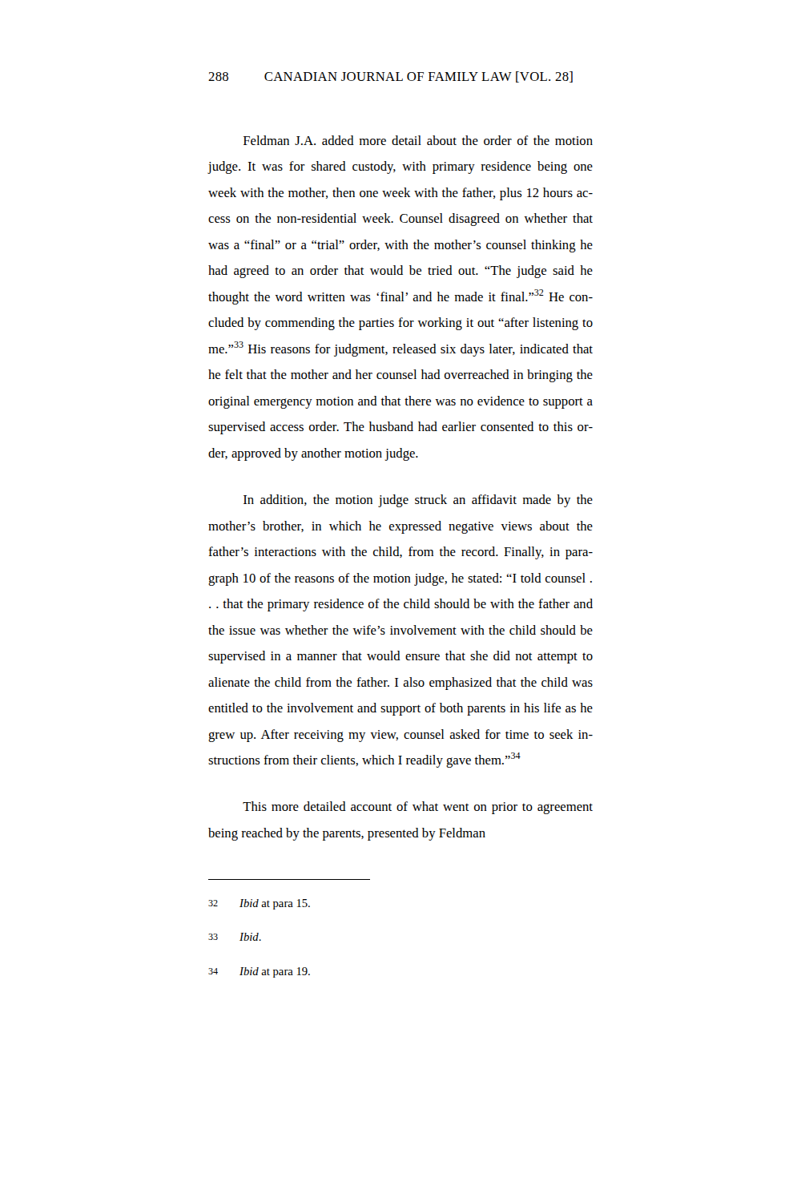288 Canadian Journal of Family Law [Vol. 28]
Feldman J.A. added more detail about the order of the motion judge. It was for shared custody, with primary residence being one week with the mother, then one week with the father, plus 12 hours access on the non-residential week. Counsel disagreed on whether that was a “final” or a “trial” order, with the mother’s counsel thinking he had agreed to an order that would be tried out. “The judge said he thought the word written was ‘final’ and he made it final.”32 He concluded by commending the parties for working it out “after listening to me.”33 His reasons for judgment, released six days later, indicated that he felt that the mother and her counsel had overreached in bringing the original emergency motion and that there was no evidence to support a supervised access order. The husband had earlier consented to this order, approved by another motion judge.
In addition, the motion judge struck an affidavit made by the mother’s brother, in which he expressed negative views about the father’s interactions with the child, from the record. Finally, in paragraph 10 of the reasons of the motion judge, he stated: “I told counsel . . . that the primary residence of the child should be with the father and the issue was whether the wife’s involvement with the child should be supervised in a manner that would ensure that she did not attempt to alienate the child from the father. I also emphasized that the child was entitled to the involvement and support of both parents in his life as he grew up. After receiving my view, counsel asked for time to seek instructions from their clients, which I readily gave them.”34
This more detailed account of what went on prior to agreement being reached by the parents, presented by Feldman
32 Ibid at para 15.
33 Ibid.
34 Ibid at para 19.